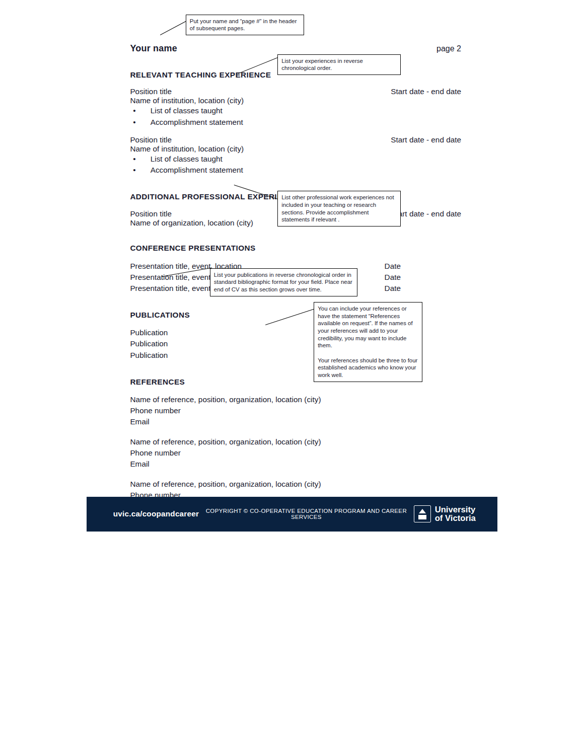Put your name and “page #” in the header of subsequent pages.
Your name
page 2
List your experiences in reverse chronological order.
RELEVANT TEACHING EXPERIENCE
Position title Start date - end date
Name of institution, location (city)
List of classes taught
Accomplishment statement
Position title Start date - end date
Name of institution, location (city)
List of classes taught
Accomplishment statement
ADDITIONAL PROFESSIONAL EXPERIENCE
Position title Start date - end date
Name of organization, location (city)
List other professional work experiences not included in your teaching or research sections. Provide accomplishment statements if relevant .
CONFERENCE PRESENTATIONS
Presentation title, event, location Date
Presentation title, event, location Date
Presentation title, event, location Date
PUBLICATIONS
List your publications in reverse chronological order in standard bibliographic format for your field. Place near end of CV as this section grows over time.
Publication
Publication
Publication
You can include your references or have the statement “References available on request”. If the names of your references will add to your credibility, you may want to include them.
Your references should be three to four established academics who know your work well.
REFERENCES
Name of reference, position, organization, location (city)
Phone number
Email
Name of reference, position, organization, location (city)
Phone number
Email
Name of reference, position, organization, location (city)
Phone number
Email
uvic.ca/coopandcareer
COPYRIGHT © CO-OPERATIVE EDUCATION PROGRAM AND CAREER SERVICES
Universityof Victoria